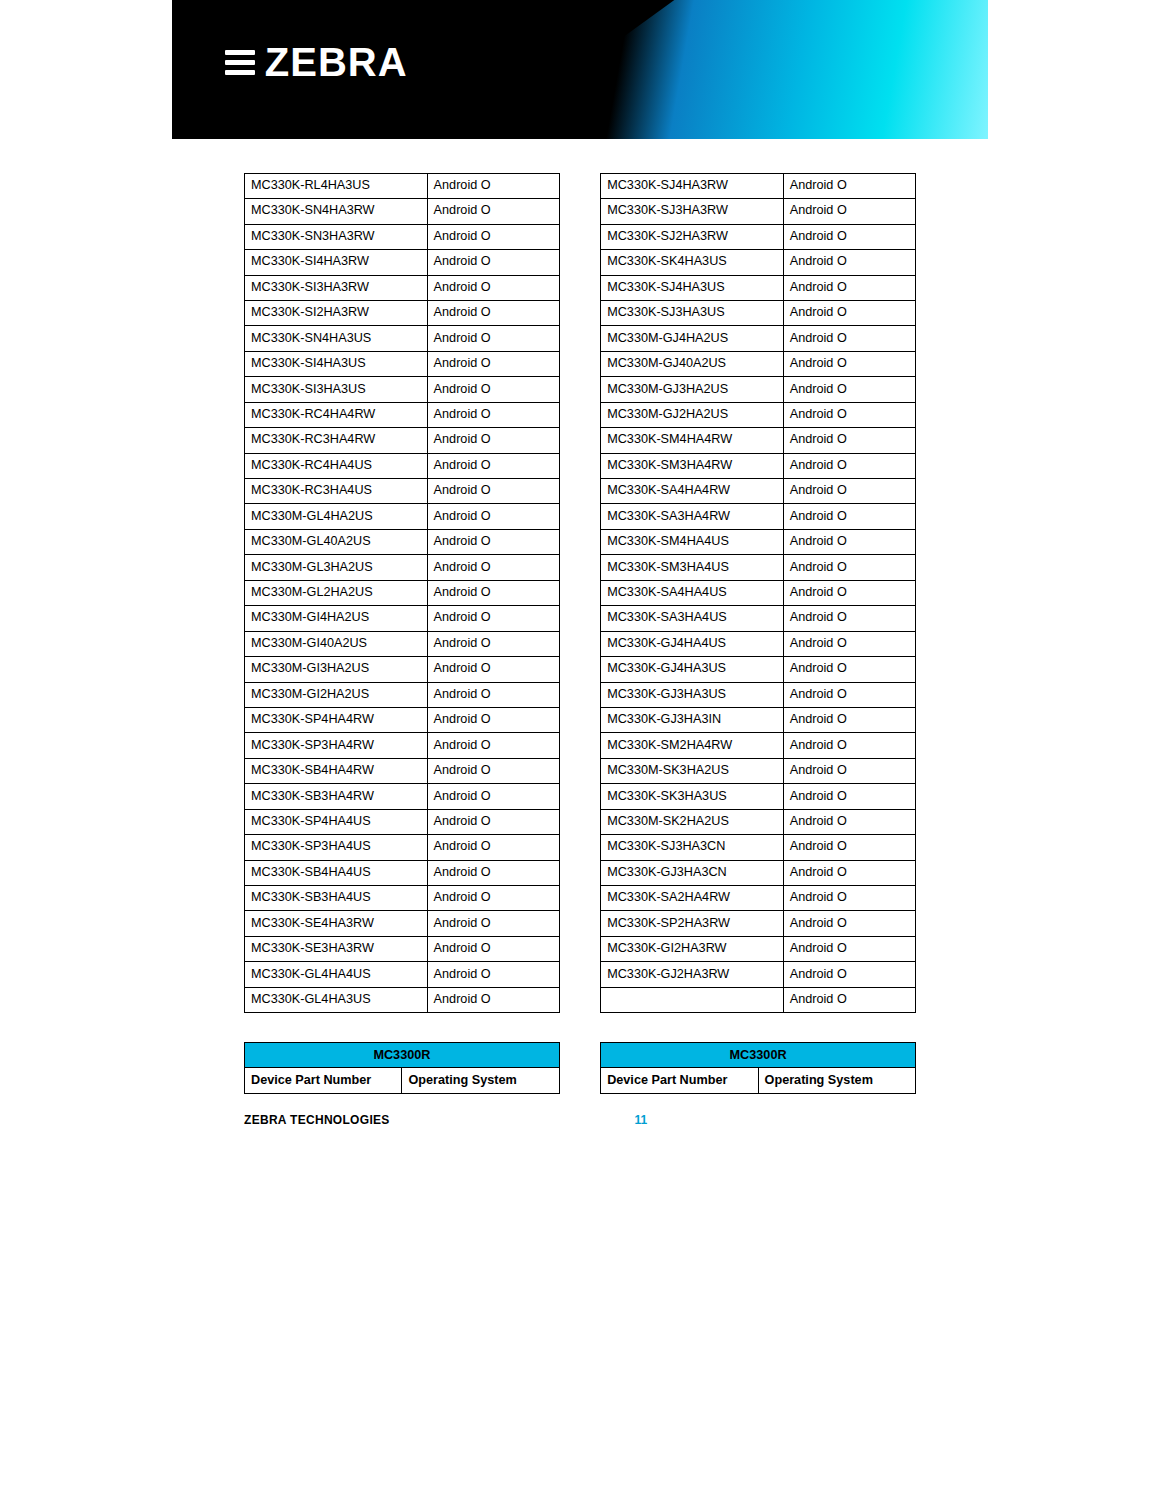ZEBRA
| MC330K-RL4HA3US | Android O |
| MC330K-SN4HA3RW | Android O |
| MC330K-SN3HA3RW | Android O |
| MC330K-SI4HA3RW | Android O |
| MC330K-SI3HA3RW | Android O |
| MC330K-SI2HA3RW | Android O |
| MC330K-SN4HA3US | Android O |
| MC330K-SI4HA3US | Android O |
| MC330K-SI3HA3US | Android O |
| MC330K-RC4HA4RW | Android O |
| MC330K-RC3HA4RW | Android O |
| MC330K-RC4HA4US | Android O |
| MC330K-RC3HA4US | Android O |
| MC330M-GL4HA2US | Android O |
| MC330M-GL40A2US | Android O |
| MC330M-GL3HA2US | Android O |
| MC330M-GL2HA2US | Android O |
| MC330M-GI4HA2US | Android O |
| MC330M-GI40A2US | Android O |
| MC330M-GI3HA2US | Android O |
| MC330M-GI2HA2US | Android O |
| MC330K-SP4HA4RW | Android O |
| MC330K-SP3HA4RW | Android O |
| MC330K-SB4HA4RW | Android O |
| MC330K-SB3HA4RW | Android O |
| MC330K-SP4HA4US | Android O |
| MC330K-SP3HA4US | Android O |
| MC330K-SB4HA4US | Android O |
| MC330K-SB3HA4US | Android O |
| MC330K-SE4HA3RW | Android O |
| MC330K-SE3HA3RW | Android O |
| MC330K-GL4HA4US | Android O |
| MC330K-GL4HA3US | Android O |
| MC330K-SJ4HA3RW | Android O |
| MC330K-SJ3HA3RW | Android O |
| MC330K-SJ2HA3RW | Android O |
| MC330K-SK4HA3US | Android O |
| MC330K-SJ4HA3US | Android O |
| MC330K-SJ3HA3US | Android O |
| MC330M-GJ4HA2US | Android O |
| MC330M-GJ40A2US | Android O |
| MC330M-GJ3HA2US | Android O |
| MC330M-GJ2HA2US | Android O |
| MC330K-SM4HA4RW | Android O |
| MC330K-SM3HA4RW | Android O |
| MC330K-SA4HA4RW | Android O |
| MC330K-SA3HA4RW | Android O |
| MC330K-SM4HA4US | Android O |
| MC330K-SM3HA4US | Android O |
| MC330K-SA4HA4US | Android O |
| MC330K-SA3HA4US | Android O |
| MC330K-GJ4HA4US | Android O |
| MC330K-GJ4HA3US | Android O |
| MC330K-GJ3HA3US | Android O |
| MC330K-GJ3HA3IN | Android O |
| MC330K-SM2HA4RW | Android O |
| MC330M-SK3HA2US | Android O |
| MC330K-SK3HA3US | Android O |
| MC330M-SK2HA2US | Android O |
| MC330K-SJ3HA3CN | Android O |
| MC330K-GJ3HA3CN | Android O |
| MC330K-SA2HA4RW | Android O |
| MC330K-SP2HA3RW | Android O |
| MC330K-GI2HA3RW | Android O |
| MC330K-GJ2HA3RW | Android O |
| | Android O |
| MC3300R |
| --- |
| Device Part Number | Operating System |
| MC3300R |
| --- |
| Device Part Number | Operating System |
ZEBRA TECHNOLOGIES 11